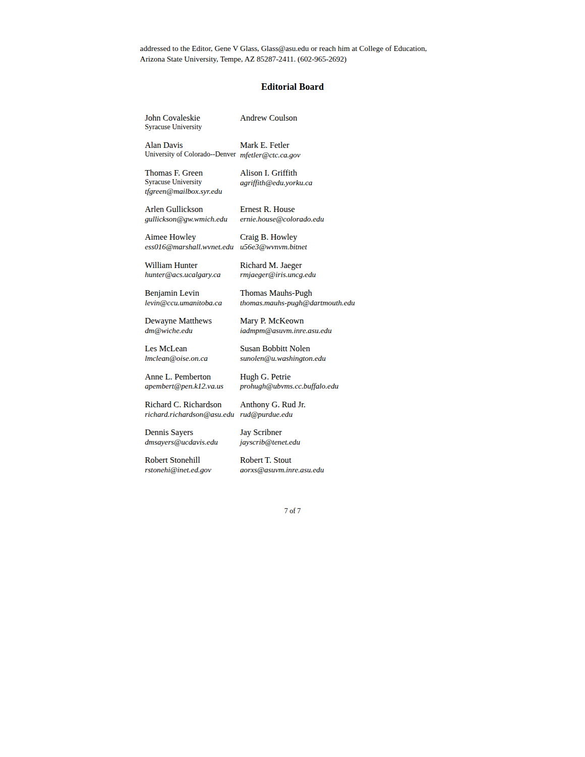addressed to the Editor, Gene V Glass, Glass@asu.edu or reach him at College of Education, Arizona State University, Tempe, AZ 85287-2411. (602-965-2692)
Editorial Board
| John Covaleskie Syracuse University | Andrew Coulson |
| Alan Davis University of Colorado--Denver | Mark E. Fetler mfetler@ctc.ca.gov |
| Thomas F. Green Syracuse University tfgreen@mailbox.syr.edu | Alison I. Griffith agriffith@edu.yorku.ca |
| Arlen Gullickson gullickson@gw.wmich.edu | Ernest R. House ernie.house@colorado.edu |
| Aimee Howley ess016@marshall.wvnet.edu | Craig B. Howley u56e3@wvnvm.bitnet |
| William Hunter hunter@acs.ucalgary.ca | Richard M. Jaeger rmjaeger@iris.uncg.edu |
| Benjamin Levin levin@ccu.umanitoba.ca | Thomas Mauhs-Pugh thomas.mauhs-pugh@dartmouth.edu |
| Dewayne Matthews dm@wiche.edu | Mary P. McKeown iadmpm@asuvm.inre.asu.edu |
| Les McLean lmclean@oise.on.ca | Susan Bobbitt Nolen sunolen@u.washington.edu |
| Anne L. Pemberton apembert@pen.k12.va.us | Hugh G. Petrie prohugh@ubvms.cc.buffalo.edu |
| Richard C. Richardson richard.richardson@asu.edu | Anthony G. Rud Jr. rud@purdue.edu |
| Dennis Sayers dmsayers@ucdavis.edu | Jay Scribner jayscrib@tenet.edu |
| Robert Stonehill rstonehi@inet.ed.gov | Robert T. Stout aorxs@asuvm.inre.asu.edu |
7 of 7